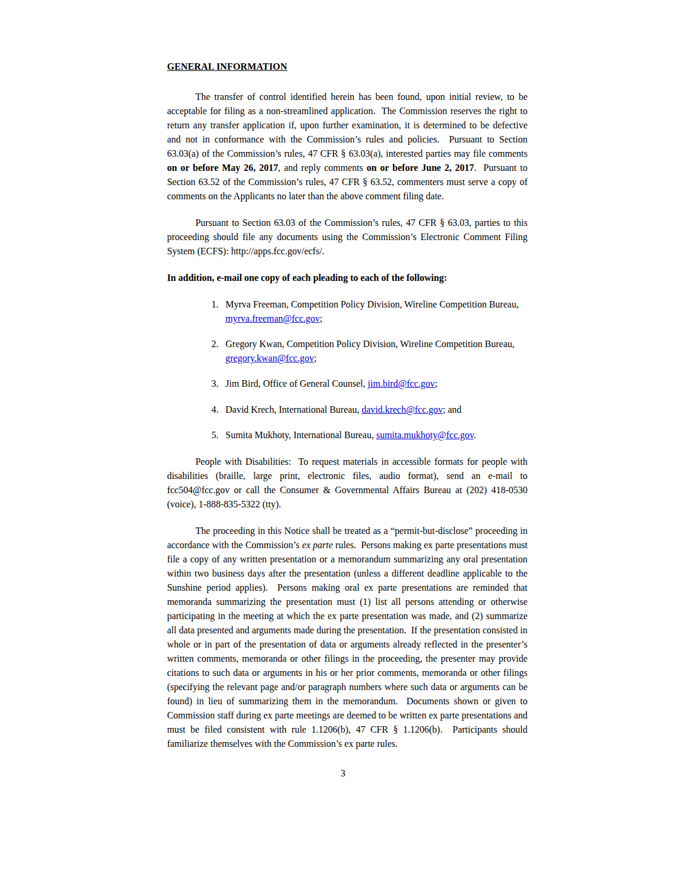GENERAL INFORMATION
The transfer of control identified herein has been found, upon initial review, to be acceptable for filing as a non-streamlined application. The Commission reserves the right to return any transfer application if, upon further examination, it is determined to be defective and not in conformance with the Commission’s rules and policies. Pursuant to Section 63.03(a) of the Commission’s rules, 47 CFR § 63.03(a), interested parties may file comments on or before May 26, 2017, and reply comments on or before June 2, 2017. Pursuant to Section 63.52 of the Commission’s rules, 47 CFR § 63.52, commenters must serve a copy of comments on the Applicants no later than the above comment filing date.
Pursuant to Section 63.03 of the Commission’s rules, 47 CFR § 63.03, parties to this proceeding should file any documents using the Commission’s Electronic Comment Filing System (ECFS): http://apps.fcc.gov/ecfs/.
In addition, e-mail one copy of each pleading to each of the following:
Myrva Freeman, Competition Policy Division, Wireline Competition Bureau, myrva.freeman@fcc.gov;
Gregory Kwan, Competition Policy Division, Wireline Competition Bureau, gregory.kwan@fcc.gov;
Jim Bird, Office of General Counsel, jim.bird@fcc.gov;
David Krech, International Bureau, david.krech@fcc.gov; and
Sumita Mukhoty, International Bureau, sumita.mukhoty@fcc.gov.
People with Disabilities: To request materials in accessible formats for people with disabilities (braille, large print, electronic files, audio format), send an e-mail to fcc504@fcc.gov or call the Consumer & Governmental Affairs Bureau at (202) 418-0530 (voice), 1-888-835-5322 (tty).
The proceeding in this Notice shall be treated as a “permit-but-disclose” proceeding in accordance with the Commission’s ex parte rules. Persons making ex parte presentations must file a copy of any written presentation or a memorandum summarizing any oral presentation within two business days after the presentation (unless a different deadline applicable to the Sunshine period applies). Persons making oral ex parte presentations are reminded that memoranda summarizing the presentation must (1) list all persons attending or otherwise participating in the meeting at which the ex parte presentation was made, and (2) summarize all data presented and arguments made during the presentation. If the presentation consisted in whole or in part of the presentation of data or arguments already reflected in the presenter’s written comments, memoranda or other filings in the proceeding, the presenter may provide citations to such data or arguments in his or her prior comments, memoranda or other filings (specifying the relevant page and/or paragraph numbers where such data or arguments can be found) in lieu of summarizing them in the memorandum. Documents shown or given to Commission staff during ex parte meetings are deemed to be written ex parte presentations and must be filed consistent with rule 1.1206(b), 47 CFR § 1.1206(b). Participants should familiarize themselves with the Commission’s ex parte rules.
3